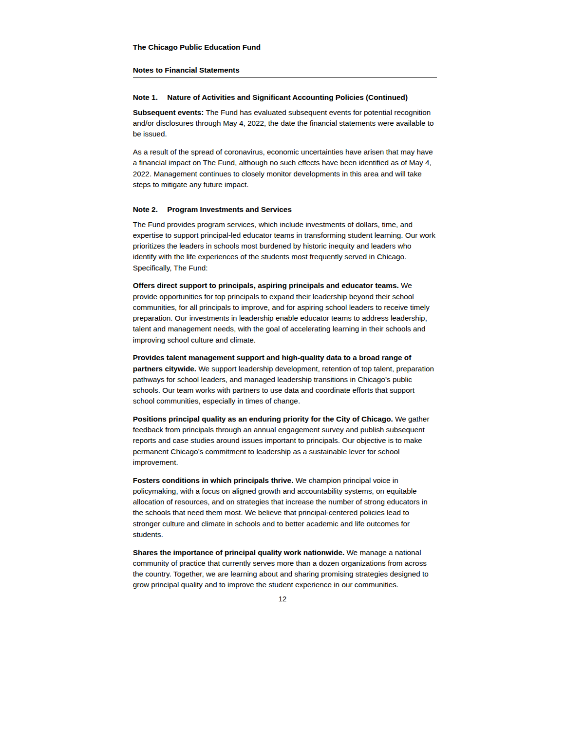The Chicago Public Education Fund
Notes to Financial Statements
Note 1. Nature of Activities and Significant Accounting Policies (Continued)
Subsequent events: The Fund has evaluated subsequent events for potential recognition and/or disclosures through May 4, 2022, the date the financial statements were available to be issued.
As a result of the spread of coronavirus, economic uncertainties have arisen that may have a financial impact on The Fund, although no such effects have been identified as of May 4, 2022. Management continues to closely monitor developments in this area and will take steps to mitigate any future impact.
Note 2. Program Investments and Services
The Fund provides program services, which include investments of dollars, time, and expertise to support principal-led educator teams in transforming student learning. Our work prioritizes the leaders in schools most burdened by historic inequity and leaders who identify with the life experiences of the students most frequently served in Chicago. Specifically, The Fund:
Offers direct support to principals, aspiring principals and educator teams. We provide opportunities for top principals to expand their leadership beyond their school communities, for all principals to improve, and for aspiring school leaders to receive timely preparation. Our investments in leadership enable educator teams to address leadership, talent and management needs, with the goal of accelerating learning in their schools and improving school culture and climate.
Provides talent management support and high-quality data to a broad range of partners citywide. We support leadership development, retention of top talent, preparation pathways for school leaders, and managed leadership transitions in Chicago’s public schools. Our team works with partners to use data and coordinate efforts that support school communities, especially in times of change.
Positions principal quality as an enduring priority for the City of Chicago. We gather feedback from principals through an annual engagement survey and publish subsequent reports and case studies around issues important to principals. Our objective is to make permanent Chicago’s commitment to leadership as a sustainable lever for school improvement.
Fosters conditions in which principals thrive. We champion principal voice in policymaking, with a focus on aligned growth and accountability systems, on equitable allocation of resources, and on strategies that increase the number of strong educators in the schools that need them most. We believe that principal-centered policies lead to stronger culture and climate in schools and to better academic and life outcomes for students.
Shares the importance of principal quality work nationwide. We manage a national community of practice that currently serves more than a dozen organizations from across the country. Together, we are learning about and sharing promising strategies designed to grow principal quality and to improve the student experience in our communities.
12